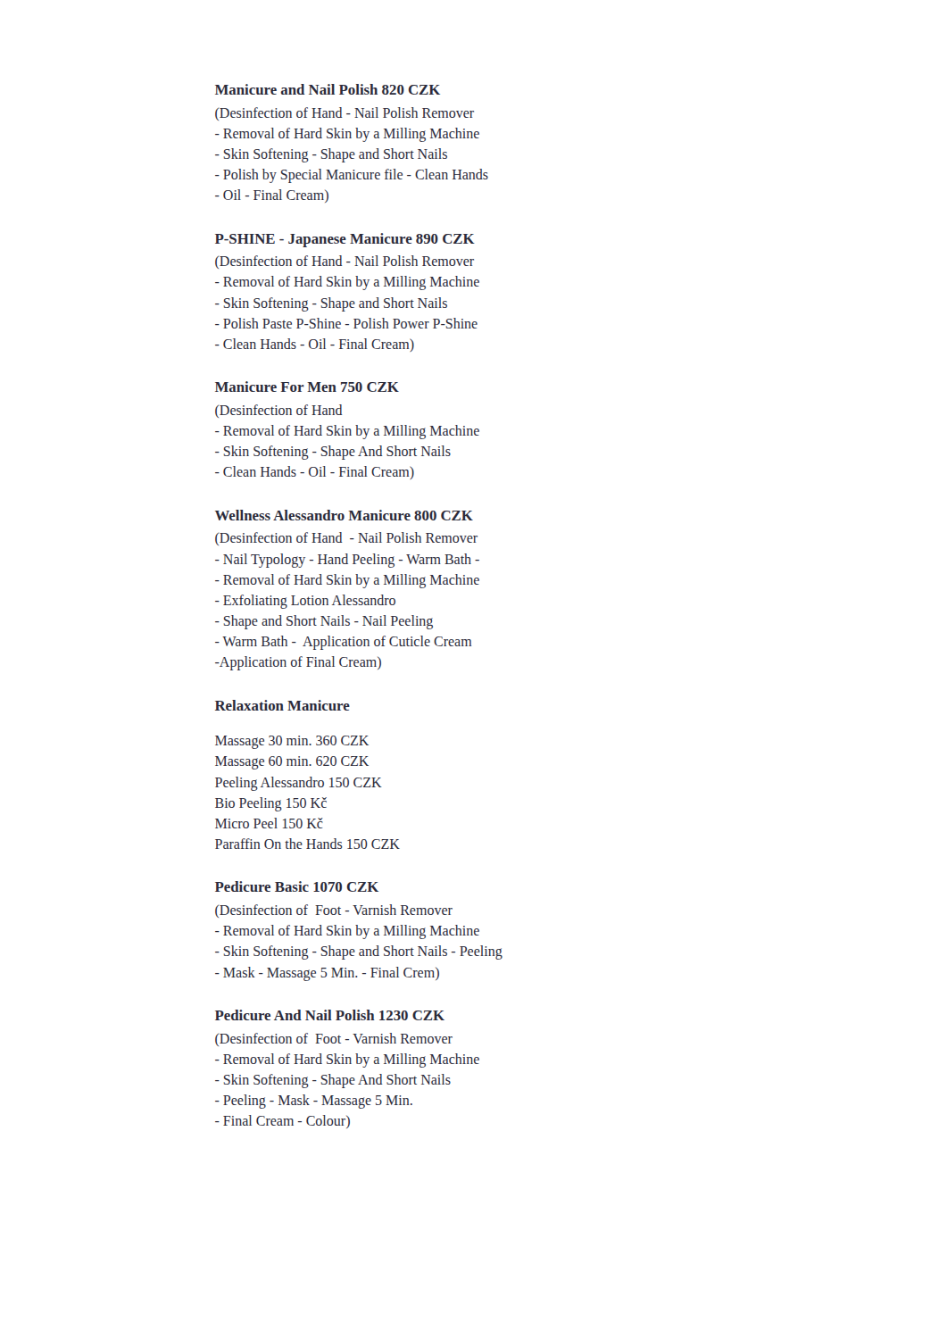Manicure and Nail Polish 820 CZK
(Desinfection of Hand - Nail Polish Remover - Removal of Hard Skin by a Milling Machine - Skin Softening - Shape and Short Nails - Polish by Special Manicure file - Clean Hands - Oil - Final Cream)
P-SHINE - Japanese Manicure 890 CZK
(Desinfection of Hand - Nail Polish Remover - Removal of Hard Skin by a Milling Machine - Skin Softening - Shape and Short Nails - Polish Paste P-Shine - Polish Power P-Shine - Clean Hands - Oil - Final Cream)
Manicure For Men 750 CZK
(Desinfection of Hand - Removal of Hard Skin by a Milling Machine - Skin Softening - Shape And Short Nails - Clean Hands - Oil - Final Cream)
Wellness Alessandro Manicure 800 CZK
(Desinfection of Hand - Nail Polish Remover - Nail Typology - Hand Peeling - Warm Bath - - Removal of Hard Skin by a Milling Machine - Exfoliating Lotion Alessandro - Shape and Short Nails - Nail Peeling - Warm Bath - Application of Cuticle Cream -Application of Final Cream)
Relaxation Manicure
Massage 30 min. 360 CZK Massage 60 min. 620 CZK Peeling Alessandro 150 CZK Bio Peeling 150 Kč Micro Peel 150 Kč Paraffin On the Hands 150 CZK
Pedicure Basic 1070 CZK
(Desinfection of Foot - Varnish Remover - Removal of Hard Skin by a Milling Machine - Skin Softening - Shape and Short Nails - Peeling - Mask - Massage 5 Min. - Final Crem)
Pedicure And Nail Polish 1230 CZK
(Desinfection of Foot - Varnish Remover - Removal of Hard Skin by a Milling Machine - Skin Softening - Shape And Short Nails - Peeling - Mask - Massage 5 Min. - Final Cream - Colour)